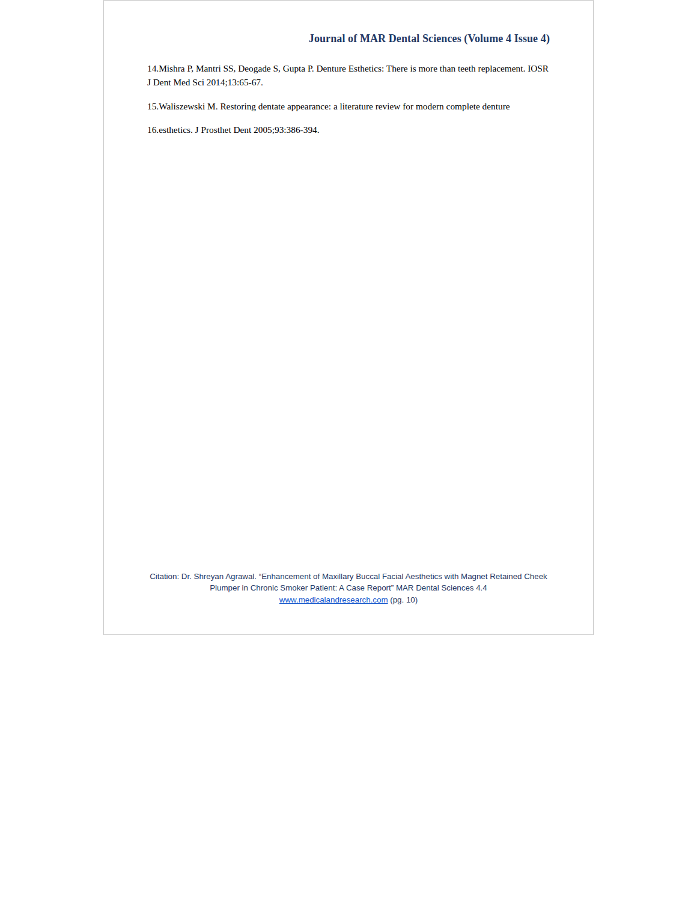Journal of MAR Dental Sciences (Volume 4 Issue 4)
14. Mishra P, Mantri SS, Deogade S, Gupta P. Denture Esthetics: There is more than teeth replacement. IOSR J Dent Med Sci 2014;13:65-67.
15. Waliszewski M. Restoring dentate appearance: a literature review for modern complete denture
16. esthetics. J Prosthet Dent 2005;93:386-394.
Citation: Dr. Shreyan Agrawal. “Enhancement of Maxillary Buccal Facial Aesthetics with Magnet Retained Cheek Plumper in Chronic Smoker Patient: A Case Report” MAR Dental Sciences 4.4
www.medicalandresearch.com (pg. 10)